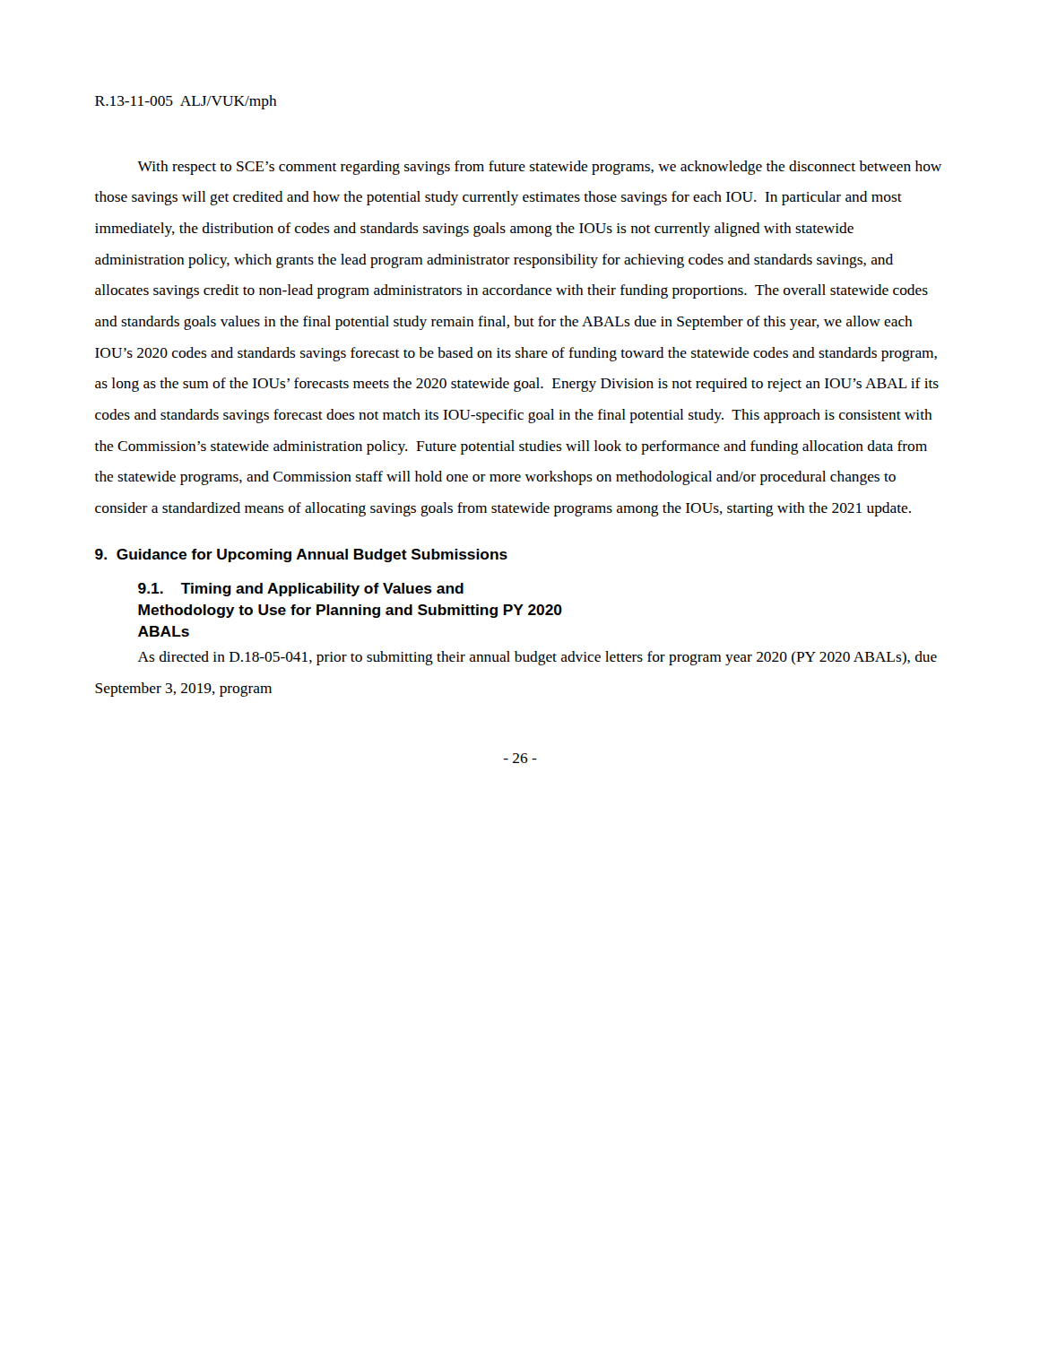R.13-11-005 ALJ/VUK/mph
With respect to SCE’s comment regarding savings from future statewide programs, we acknowledge the disconnect between how those savings will get credited and how the potential study currently estimates those savings for each IOU. In particular and most immediately, the distribution of codes and standards savings goals among the IOUs is not currently aligned with statewide administration policy, which grants the lead program administrator responsibility for achieving codes and standards savings, and allocates savings credit to non-lead program administrators in accordance with their funding proportions. The overall statewide codes and standards goals values in the final potential study remain final, but for the ABALs due in September of this year, we allow each IOU’s 2020 codes and standards savings forecast to be based on its share of funding toward the statewide codes and standards program, as long as the sum of the IOUs’ forecasts meets the 2020 statewide goal. Energy Division is not required to reject an IOU’s ABAL if its codes and standards savings forecast does not match its IOU-specific goal in the final potential study. This approach is consistent with the Commission’s statewide administration policy. Future potential studies will look to performance and funding allocation data from the statewide programs, and Commission staff will hold one or more workshops on methodological and/or procedural changes to consider a standardized means of allocating savings goals from statewide programs among the IOUs, starting with the 2021 update.
9. Guidance for Upcoming Annual Budget Submissions
9.1. Timing and Applicability of Values and
Methodology to Use for Planning and Submitting PY 2020
ABALs
As directed in D.18-05-041, prior to submitting their annual budget advice letters for program year 2020 (PY 2020 ABALs), due September 3, 2019, program
- 26 -